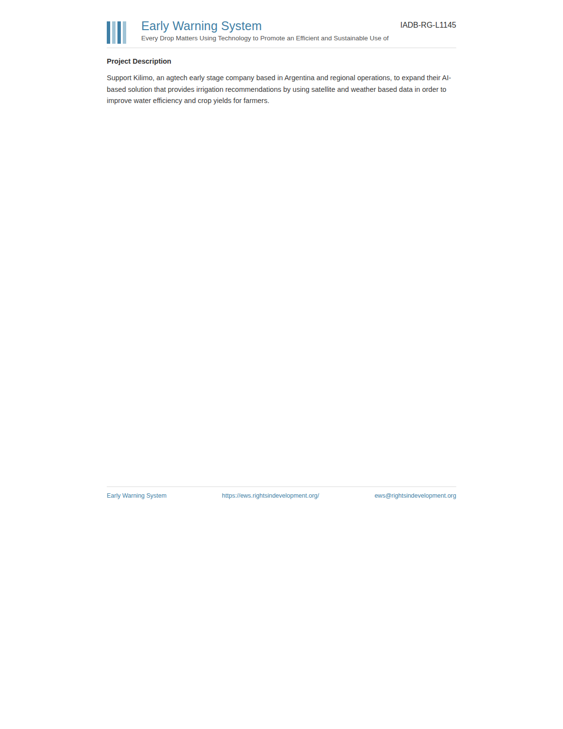Early Warning System
Every Drop Matters Using Technology to Promote an Efficient and Sustainable Use of Water in Agriculture
IADB-RG-L1145
Project Description
Support Kilimo, an agtech early stage company based in Argentina and regional operations, to expand their AI-based solution that provides irrigation recommendations by using satellite and weather based data in order to improve water efficiency and crop yields for farmers.
Early Warning System https://ews.rightsindevelopment.org/ ews@rightsindevelopment.org